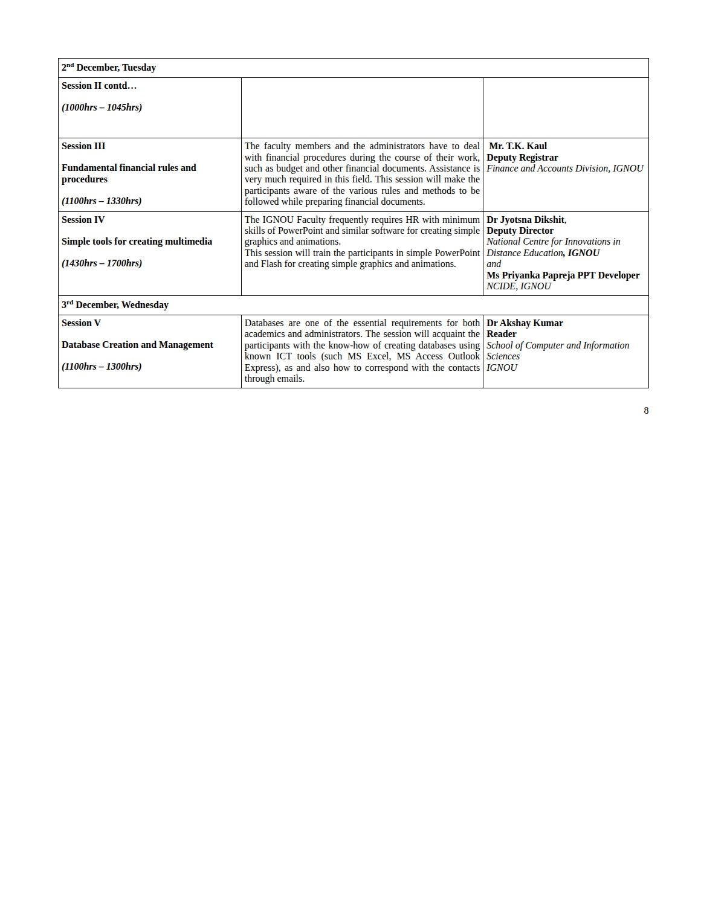| 2 nd December, Tuesday |
| Session II contd… (1000hrs – 1045hrs) | | |
| Session III Fundamental financial rules and procedures (1100hrs – 1330hrs) | The faculty members and the administrators have to deal with financial procedures during the course of their work, such as budget and other financial documents. Assistance is very much required in this field. This session will make the participants aware of the various rules and methods to be followed while preparing financial documents. | Mr. T.K. Kaul Deputy Registrar Finance and Accounts Division, IGNOU |
| Session IV Simple tools for creating multimedia (1430hrs – 1700hrs) | The IGNOU Faculty frequently requires HR with minimum skills of PowerPoint and similar software for creating simple graphics and animations. This session will train the participants in simple PowerPoint and Flash for creating simple graphics and animations. | Dr Jyotsna Dikshit , Deputy Director National Centre for Innovations in Distance Education , IGNOU and Ms Priyanka Papreja PPT Developer NCIDE, IGNOU |
| 3 rd December, Wednesday |
| Session V Database Creation and Management (1100hrs – 1300hrs) | Databases are one of the essential requirements for both academics and administrators. The session will acquaint the participants with the know-how of creating databases using known ICT tools (such MS Excel, MS Access Outlook Express), as and also how to correspond with the contacts through emails. | Dr Akshay Kumar Reader School of Computer and Information Sciences IGNOU |
8